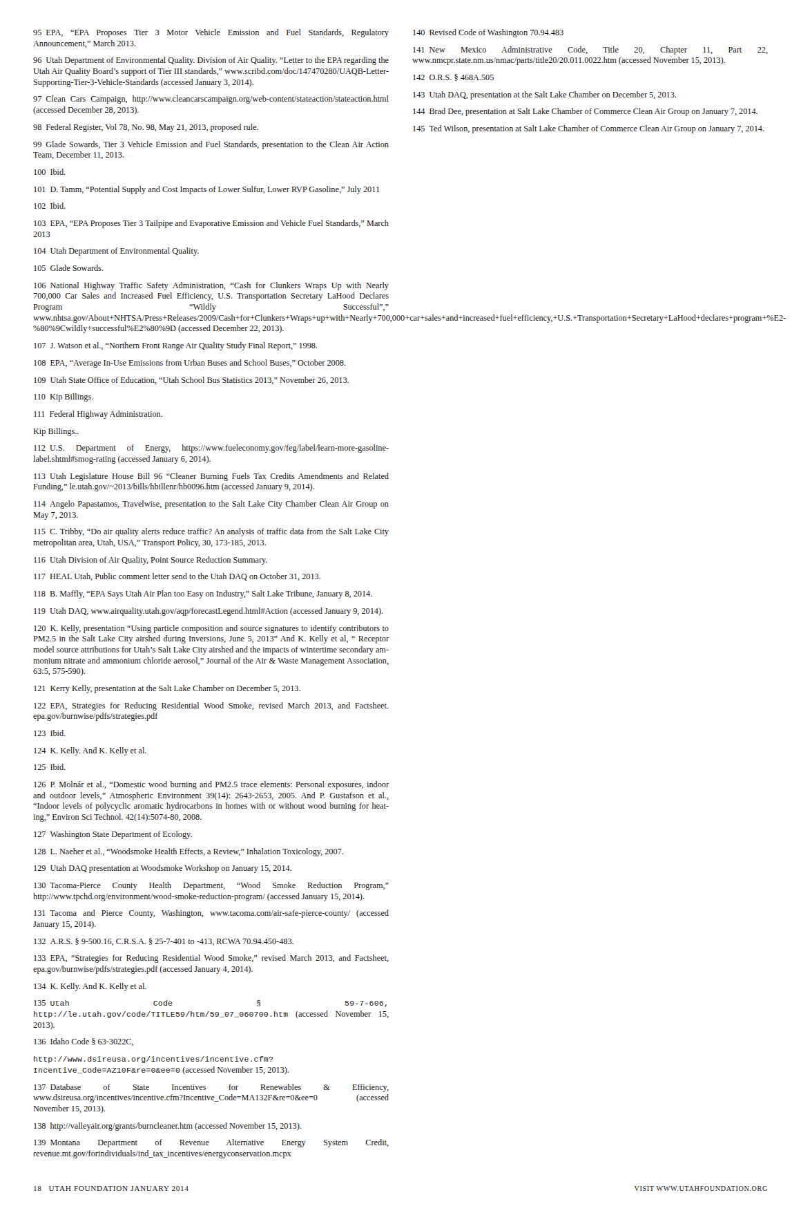95 EPA, “EPA Proposes Tier 3 Motor Vehicle Emission and Fuel Standards, Regulatory Announcement,” March 2013.
96 Utah Department of Environmental Quality. Division of Air Quality. “Letter to the EPA regarding the Utah Air Quality Board’s support of Tier III standards,” www.scribd.com/doc/147470280/UAQB-Letter-Supporting-Tier-3-Vehicle-Standards (accessed January 3, 2014).
97 Clean Cars Campaign, http://www.cleancarscampaign.org/web-content/stateaction/stateaction.html (accessed December 28, 2013).
98 Federal Register, Vol 78, No. 98, May 21, 2013, proposed rule.
99 Glade Sowards, Tier 3 Vehicle Emission and Fuel Standards, presentation to the Clean Air Action Team, December 11, 2013.
100 Ibid.
101 D. Tamm, “Potential Supply and Cost Impacts of Lower Sulfur, Lower RVP Gasoline,” July 2011
102 Ibid.
103 EPA, “EPA Proposes Tier 3 Tailpipe and Evaporative Emission and Vehicle Fuel Standards,” March 2013
104 Utah Department of Environmental Quality.
105 Glade Sowards.
106 National Highway Traffic Safety Administration, “Cash for Clunkers Wraps Up with Nearly 700,000 Car Sales and Increased Fuel Efficiency, U.S. Transportation Secretary LaHood Declares Program “Wildly Successful”,” www.nhtsa.gov/About+NHTSA/Press+Releases/2009/Cash+for+Clunkers+Wraps+up+with+Nearly+700,000+car+sales+and+increased+fuel+efficiency,+U.S.+Transportation+Secretary+LaHood+declares+program+%E2-%80%9Cwildly+successful%E2%80%9D (accessed December 22, 2013).
107 J. Watson et al., “Northern Front Range Air Quality Study Final Report,” 1998.
108 EPA, “Average In-Use Emissions from Urban Buses and School Buses,” October 2008.
109 Utah State Office of Education, “Utah School Bus Statistics 2013,” November 26, 2013.
110 Kip Billings.
111 Federal Highway Administration.
Kip Billings..
112 U.S. Department of Energy, https://www.fueleconomy.gov/feg/label/learn-more-gasoline-label.shtml#smog-rating (accessed January 6, 2014).
113 Utah Legislature House Bill 96 “Cleaner Burning Fuels Tax Credits Amendments and Related Funding,” le.utah.gov/~2013/bills/hbillenr/hb0096.htm (accessed January 9, 2014).
114 Angelo Papastamos, Travelwise, presentation to the Salt Lake City Chamber Clean Air Group on May 7, 2013.
115 C. Tribby, “Do air quality alerts reduce traffic? An analysis of traffic data from the Salt Lake City metropolitan area, Utah, USA,” Transport Policy, 30, 173-185, 2013.
116 Utah Division of Air Quality, Point Source Reduction Summary.
117 HEAL Utah, Public comment letter send to the Utah DAQ on October 31, 2013.
118 B. Maffly, “EPA Says Utah Air Plan too Easy on Industry,” Salt Lake Tribune, January 8, 2014.
119 Utah DAQ, www.airquality.utah.gov/aqp/forecastLegend.html#Action (accessed January 9, 2014).
120 K. Kelly, presentation “Using particle composition and source signatures to identify contributors to PM2.5 in the Salt Lake City airshed during Inversions, June 5, 2013” And K. Kelly et al, “ Receptor model source attributions for Utah’s Salt Lake City airshed and the impacts of wintertime secondary ammonium nitrate and ammonium chloride aerosol,” Journal of the Air & Waste Management Association, 63:5, 575-590).
121 Kerry Kelly, presentation at the Salt Lake Chamber on December 5, 2013.
122 EPA, Strategies for Reducing Residential Wood Smoke, revised March 2013, and Factsheet. epa.gov/burnwise/pdfs/strategies.pdf
123 Ibid.
124 K. Kelly. And K. Kelly et al.
125 Ibid.
126 P. Molnár et al., “Domestic wood burning and PM2.5 trace elements: Personal exposures, indoor and outdoor levels,” Atmospheric Environment 39(14): 2643-2653, 2005. And P. Gustafson et al., “Indoor levels of polycyclic aromatic hydrocarbons in homes with or without wood burning for heating,” Environ Sci Technol. 42(14):5074-80, 2008.
127 Washington State Department of Ecology.
128 L. Naeher et al., “Woodsmoke Health Effects, a Review,” Inhalation Toxicology, 2007.
129 Utah DAQ presentation at Woodsmoke Workshop on January 15, 2014.
130 Tacoma-Pierce County Health Department, “Wood Smoke Reduction Program,” http://www.tpchd.org/environment/wood-smoke-reduction-program/ (accessed January 15, 2014).
131 Tacoma and Pierce County, Washington, www.tacoma.com/air-safe-pierce-county/ (accessed January 15, 2014).
132 A.R.S. § 9-500.16, C.R.S.A. § 25-7-401 to -413, RCWA 70.94.450-483.
133 EPA, “Strategies for Reducing Residential Wood Smoke,” revised March 2013, and Factsheet, epa.gov/burnwise/pdfs/strategies.pdf (accessed January 4, 2014).
134 K. Kelly. And K. Kelly et al.
135 Utah Code § 59-7-606, http://le.utah.gov/code/TITLE59/htm/59_07_060700.htm (accessed November 15, 2013).
136 Idaho Code § 63-3022C,
http://www.dsireusa.org/incentives/incentive.cfm?Incentive_Code=AZ10F&re=0&ee=0 (accessed November 15, 2013).
137 Database of State Incentives for Renewables & Efficiency, www.dsireusa.org/incentives/incentive.cfm?Incentive_Code=MA132F&re=0&ee=0 (accessed November 15, 2013).
138http://valleyair.org/grants/burncleaner.htm (accessed November 15, 2013).
139 Montana Department of Revenue Alternative Energy System Credit, revenue.mt.gov/forindividuals/ind_tax_incentives/energyconservation.mcpx
140 Revised Code of Washington 70.94.483
141 New Mexico Administrative Code, Title 20, Chapter 11, Part 22, www.nmcpr.state.nm.us/nmac/parts/title20/20.011.0022.htm (accessed November 15, 2013).
142 O.R.S. § 468A.505
143 Utah DAQ, presentation at the Salt Lake Chamber on December 5, 2013.
144 Brad Dee, presentation at Salt Lake Chamber of Commerce Clean Air Group on January 7, 2014.
145 Ted Wilson, presentation at Salt Lake Chamber of Commerce Clean Air Group on January 7, 2014.
18 Utah Foundation January 2014
Visit www.utahfoundation.org